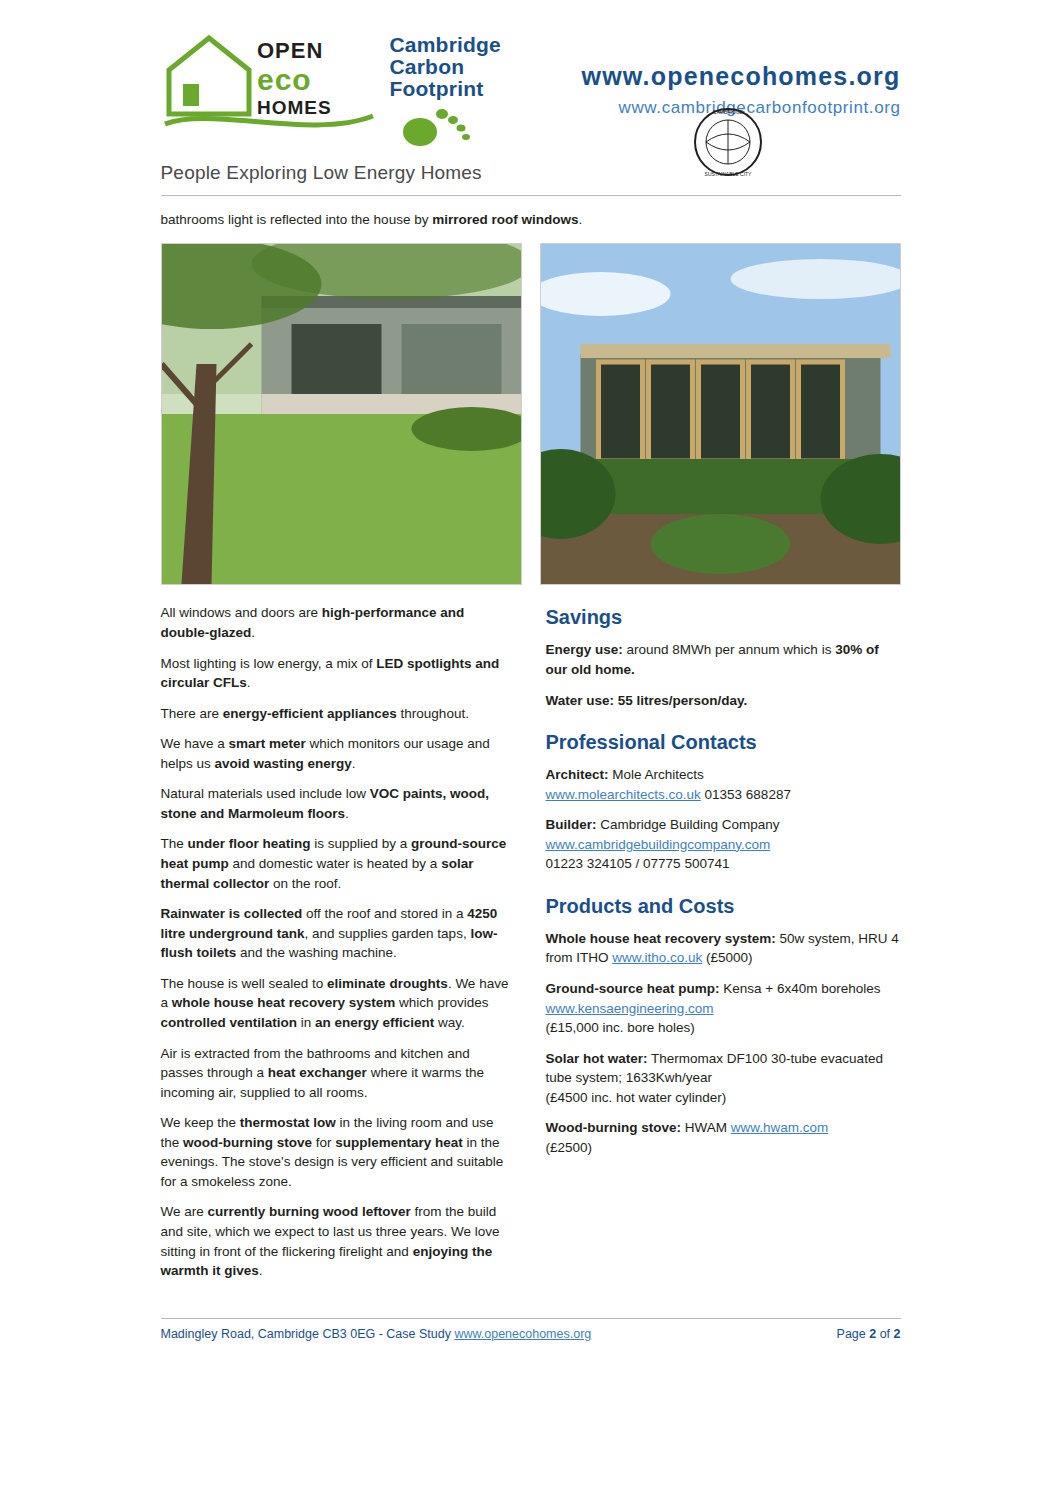OPEN eco HOMES
Cambridge Carbon Footprint
www.openecohomes.org
www.cambridgecarbonfootprint.org
CAMBRIDGE SUSTAINABLE CITY
People Exploring Low Energy Homes
bathrooms light is reflected into the house by mirrored roof windows.
All windows and doors are high-performance and double-glazed.
Most lighting is low energy, a mix of LED spotlights and circular CFLs.
There are energy-efficient appliances throughout.
We have a smart meter which monitors our usage and helps us avoid wasting energy.
Natural materials used include low VOC paints, wood, stone and Marmoleum floors.
The under floor heating is supplied by a ground-source heat pump and domestic water is heated by a solar thermal collector on the roof.
Rainwater is collected off the roof and stored in a 4250 litre underground tank, and supplies garden taps, low-flush toilets and the washing machine.
The house is well sealed to eliminate droughts. We have a whole house heat recovery system which provides controlled ventilation in an energy efficient way.
Air is extracted from the bathrooms and kitchen and passes through a heat exchanger where it warms the incoming air, supplied to all rooms.
We keep the thermostat low in the living room and use the wood-burning stove for supplementary heat in the evenings. The stove's design is very efficient and suitable for a smokeless zone.
We are currently burning wood leftover from the build and site, which we expect to last us three years. We love sitting in front of the flickering firelight and enjoying the warmth it gives.
Savings
Energy use: around 8MWh per annum which is 30% of our old home.
Water use: 55 litres/person/day.
Professional Contacts
Architect: Mole Architects
www.molearchitects.co.uk 01353 688287
Builder: Cambridge Building Company
www.cambridgebuildingcompany.com
01223 324105 / 07775 500741
Products and Costs
Whole house heat recovery system: 50w system, HRU 4 from ITHO www.itho.co.uk (£5000)
Ground-source heat pump: Kensa + 6x40m boreholes www.kensaengineering.com
(£15,000 inc. bore holes)
Solar hot water: Thermomax DF100 30-tube evacuated tube system; 1633Kwh/year
(£4500 inc. hot water cylinder)
Wood-burning stove: HWAM www.hwam.com
(£2500)
Madingley Road, Cambridge CB3 0EG - Case Study www.openecohomes.org
Page 2 of 2